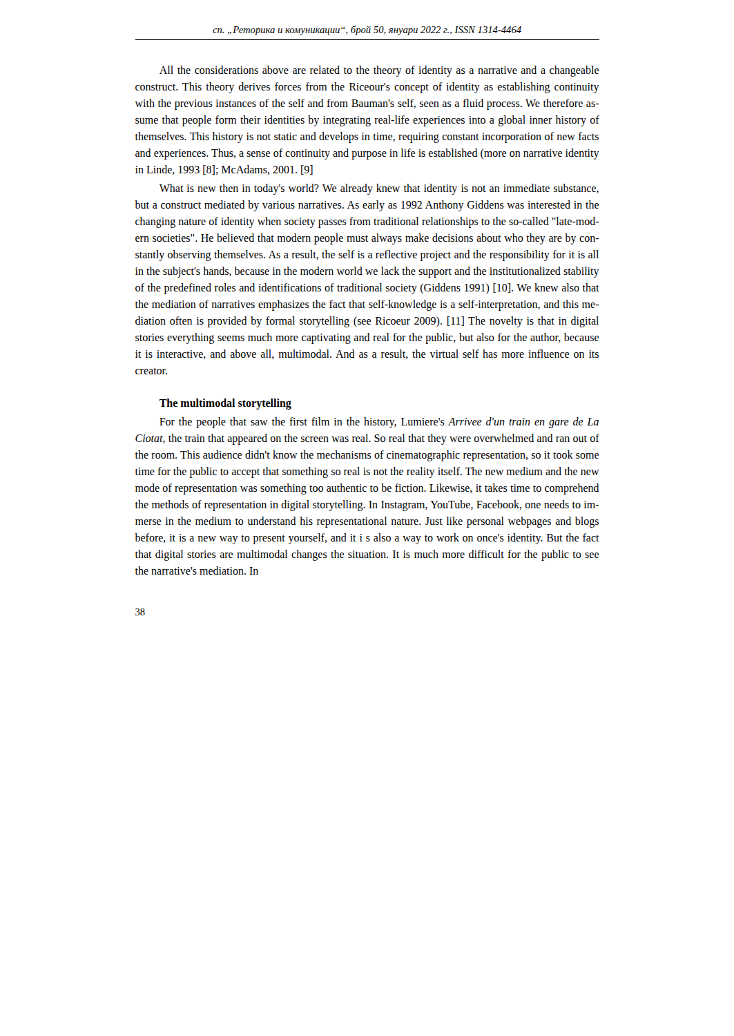сп. „Реторика и комуникации“, брой 50, януари 2022 г., ISSN 1314-4464
All the considerations above are related to the theory of identity as a narrative and a changeable construct. This theory derives forces from the Riceour's concept of identity as establishing continuity with the previous instances of the self and from Bauman's self, seen as a fluid process. We therefore assume that people form their identities by integrating real-life experiences into a global inner history of themselves. This history is not static and develops in time, requiring constant incorporation of new facts and experiences. Thus, a sense of continuity and purpose in life is established (more on narrative identity in Linde, 1993 [8]; McAdams, 2001. [9]
What is new then in today's world? We already knew that identity is not an immediate substance, but a construct mediated by various narratives. As early as 1992 Anthony Giddens was interested in the changing nature of identity when society passes from traditional relationships to the so-called "late-modern societies". He believed that modern people must always make decisions about who they are by constantly observing themselves. As a result, the self is a reflective project and the responsibility for it is all in the subject's hands, because in the modern world we lack the support and the institutionalized stability of the predefined roles and identifications of traditional society (Giddens 1991) [10]. We knew also that the mediation of narratives emphasizes the fact that self-knowledge is a self-interpretation, and this mediation often is provided by formal storytelling (see Ricoeur 2009). [11] The novelty is that in digital stories everything seems much more captivating and real for the public, but also for the author, because it is interactive, and above all, multimodal. And as a result, the virtual self has more influence on its creator.
The multimodal storytelling
For the people that saw the first film in the history, Lumiere's Arrivee d'un train en gare de La Ciotat, the train that appeared on the screen was real. So real that they were overwhelmed and ran out of the room. This audience didn't know the mechanisms of cinematographic representation, so it took some time for the public to accept that something so real is not the reality itself. The new medium and the new mode of representation was something too authentic to be fiction. Likewise, it takes time to comprehend the methods of representation in digital storytelling. In Instagram, YouTube, Facebook, one needs to immerse in the medium to understand his representational nature. Just like personal webpages and blogs before, it is a new way to present yourself, and it i s also a way to work on once's identity. But the fact that digital stories are multimodal changes the situation. It is much more difficult for the public to see the narrative's mediation. In
38